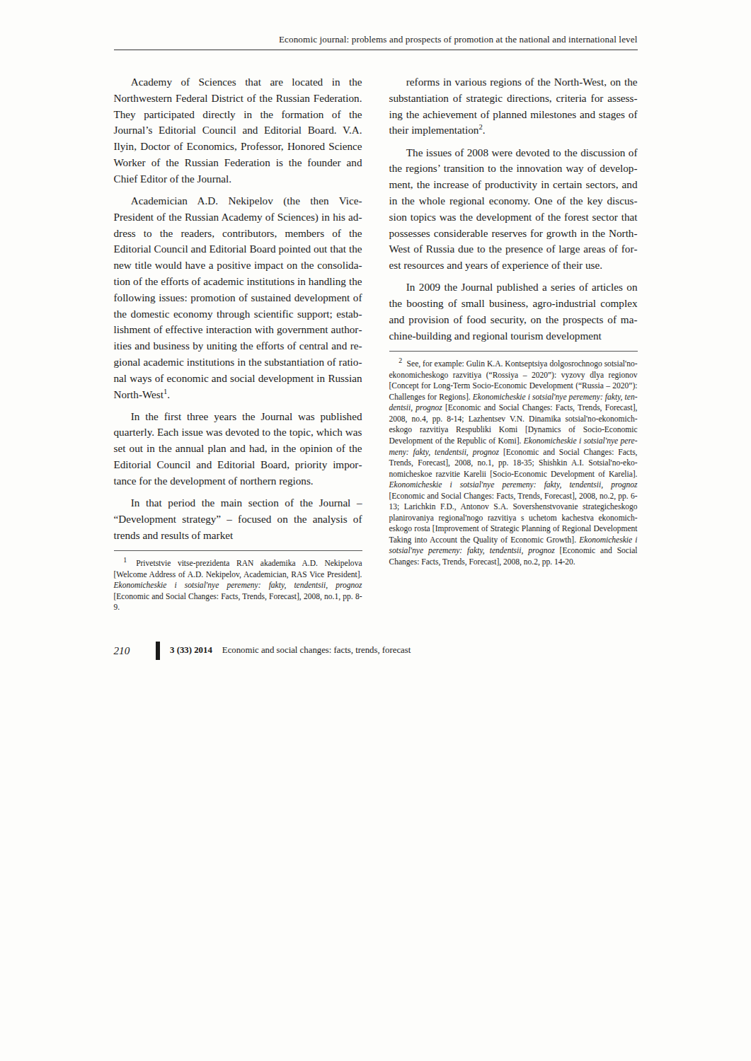Economic journal: problems and prospects of promotion at the national and international level
Academy of Sciences that are located in the Northwestern Federal District of the Russian Federation. They participated directly in the formation of the Journal’s Editorial Council and Editorial Board. V.A. Ilyin, Doctor of Economics, Professor, Honored Science Worker of the Russian Federation is the founder and Chief Editor of the Journal.
Academician A.D. Nekipelov (the then Vice-President of the Russian Academy of Sciences) in his address to the readers, contributors, members of the Editorial Council and Editorial Board pointed out that the new title would have a positive impact on the consolidation of the efforts of academic institutions in handling the following issues: promotion of sustained development of the domestic economy through scientific support; establishment of effective interaction with government authorities and business by uniting the efforts of central and regional academic institutions in the substantiation of rational ways of economic and social development in Russian North-West1.
In the first three years the Journal was published quarterly. Each issue was devoted to the topic, which was set out in the annual plan and had, in the opinion of the Editorial Council and Editorial Board, priority importance for the development of northern regions.
In that period the main section of the Journal – “Development strategy” – focused on the analysis of trends and results of market
1 Privetstvie vitse-prezidenta RAN akademika A.D. Nekipelova [Welcome Address of A.D. Nekipelov, Academician, RAS Vice President]. Ekonomicheskie i sotsial'nye peremeny: fakty, tendentsii, prognoz [Economic and Social Changes: Facts, Trends, Forecast], 2008, no.1, pp. 8-9.
reforms in various regions of the North-West, on the substantiation of strategic directions, criteria for assessing the achievement of planned milestones and stages of their implementation2.
The issues of 2008 were devoted to the discussion of the regions’ transition to the innovation way of development, the increase of productivity in certain sectors, and in the whole regional economy. One of the key discussion topics was the development of the forest sector that possesses considerable reserves for growth in the North-West of Russia due to the presence of large areas of forest resources and years of experience of their use.
In 2009 the Journal published a series of articles on the boosting of small business, agro-industrial complex and provision of food security, on the prospects of machine-building and regional tourism development
2 See, for example: Gulin K.A. Kontseptsiya dolgosrochnogo sotsial'no-ekonomicheskogo razvitiya (“Rossiya – 2020”): vyzovy dlya regionov [Concept for Long-Term Socio-Economic Development (“Russia – 2020”): Challenges for Regions]. Ekonomicheskie i sotsial'nye peremeny: fakty, tendentsii, prognoz [Economic and Social Changes: Facts, Trends, Forecast], 2008, no.4, pp. 8-14; Lazhentsev V.N. Dinamika sotsial'no-ekonomicheskogo razvitiya Respubliki Komi [Dynamics of Socio-Economic Development of the Republic of Komi]. Ekonomicheskie i sotsial'nye peremeny: fakty, tendentsii, prognoz [Economic and Social Changes: Facts, Trends, Forecast], 2008, no.1, pp. 18-35; Shishkin A.I. Sotsial'no-ekonomicheskoe razvitie Karelii [Socio-Economic Development of Karelia]. Ekonomicheskie i sotsial'nye peremeny: fakty, tendentsii, prognoz [Economic and Social Changes: Facts, Trends, Forecast], 2008, no.2, pp. 6-13; Larichkin F.D., Antonov S.A. Sovershenstvovanie strategicheskogo planirovaniya regional'nogo razvitiya s uchetom kachestva ekonomicheskogo rosta [Improvement of Strategic Planning of Regional Development Taking into Account the Quality of Economic Growth]. Ekonomicheskie i sotsial'nye peremeny: fakty, tendentsii, prognoz [Economic and Social Changes: Facts, Trends, Forecast], 2008, no.2, pp. 14-20.
210 3 (33) 2014 Economic and social changes: facts, trends, forecast